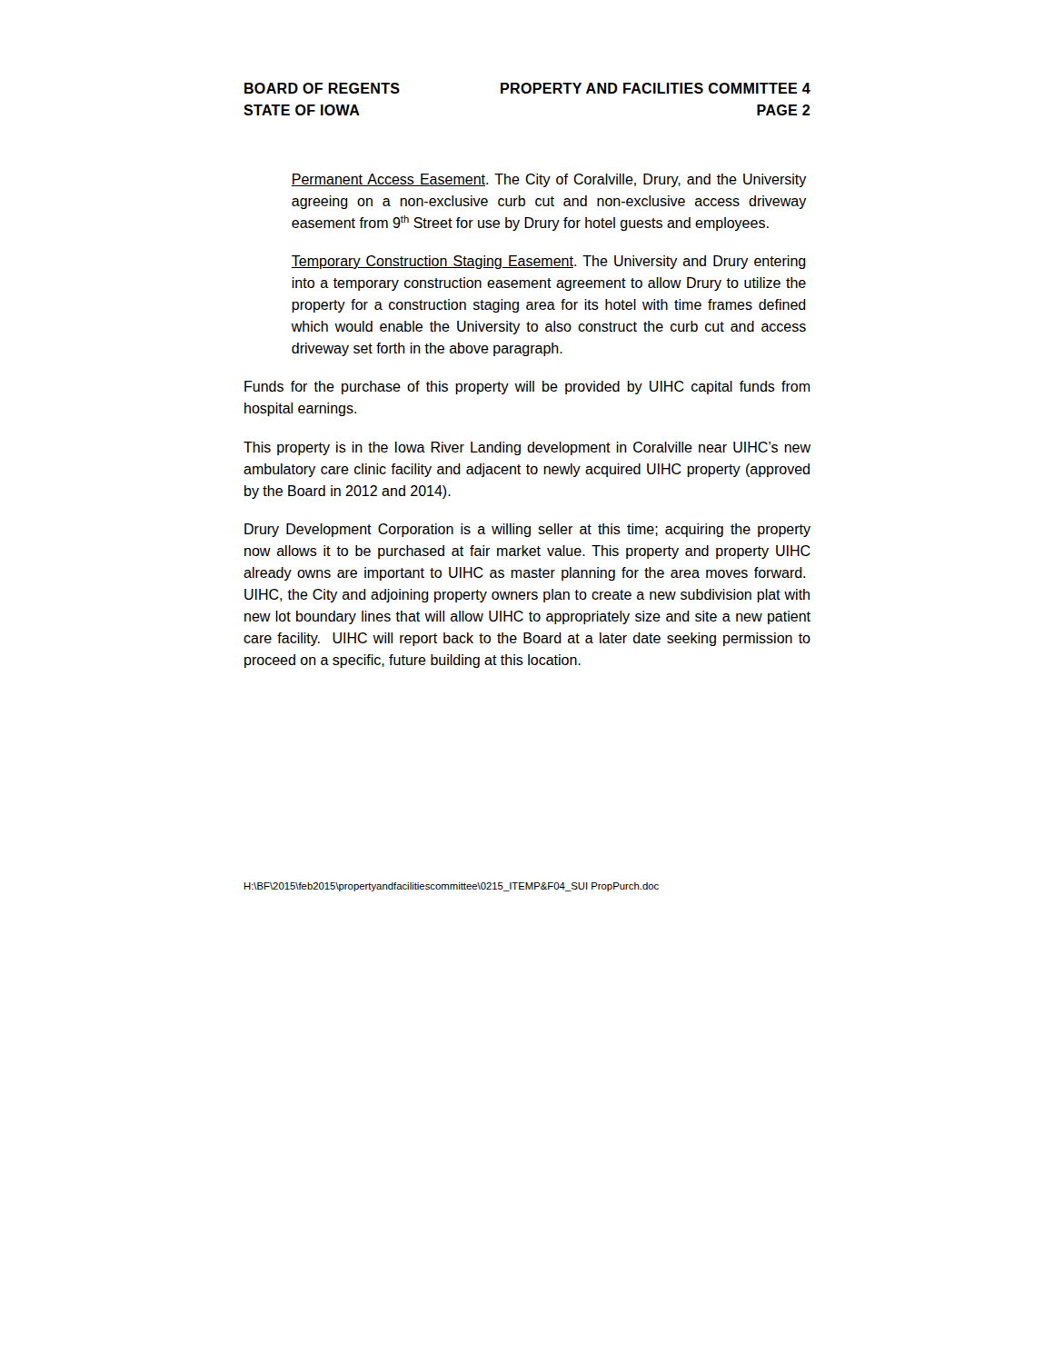BOARD OF REGENTS
PROPERTY AND FACILITIES COMMITTEE 4
STATE OF IOWA
PAGE 2
Permanent Access Easement. The City of Coralville, Drury, and the University agreeing on a non-exclusive curb cut and non-exclusive access driveway easement from 9th Street for use by Drury for hotel guests and employees.
Temporary Construction Staging Easement. The University and Drury entering into a temporary construction easement agreement to allow Drury to utilize the property for a construction staging area for its hotel with time frames defined which would enable the University to also construct the curb cut and access driveway set forth in the above paragraph.
Funds for the purchase of this property will be provided by UIHC capital funds from hospital earnings.
This property is in the Iowa River Landing development in Coralville near UIHC’s new ambulatory care clinic facility and adjacent to newly acquired UIHC property (approved by the Board in 2012 and 2014).
Drury Development Corporation is a willing seller at this time; acquiring the property now allows it to be purchased at fair market value. This property and property UIHC already owns are important to UIHC as master planning for the area moves forward. UIHC, the City and adjoining property owners plan to create a new subdivision plat with new lot boundary lines that will allow UIHC to appropriately size and site a new patient care facility. UIHC will report back to the Board at a later date seeking permission to proceed on a specific, future building at this location.
H:\BF\2015\feb2015\propertyandfacilitiescommittee\0215_ITEMP&F04_SUI PropPurch.doc